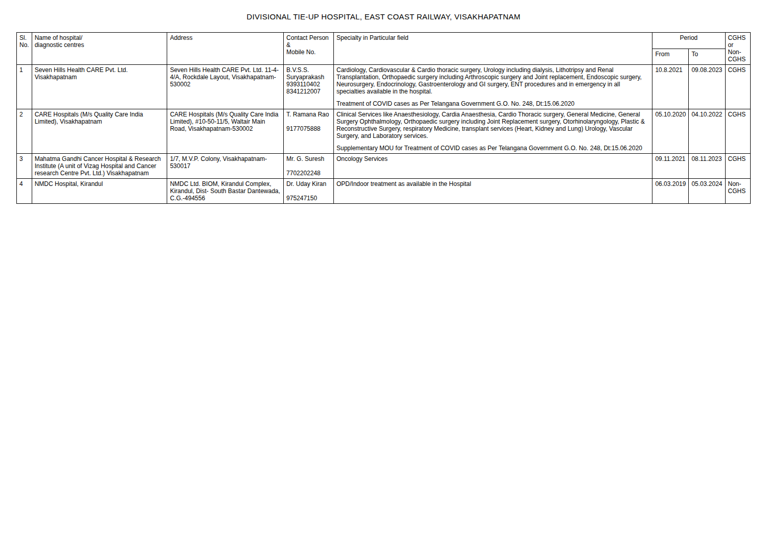DIVISIONAL TIE-UP HOSPITAL, EAST COAST RAILWAY, VISAKHAPATNAM
| Sl. No. | Name of hospital/ diagnostic centres | Address | Contact Person & Mobile No. | Specialty in Particular field | Period | CGHS or Non- CGHS |
| --- | --- | --- | --- | --- | --- | --- |
| From | To |
| 1 | Seven Hills Health CARE Pvt. Ltd. Visakhapatnam | Seven Hills Health CARE Pvt. Ltd. 11-4-4/A, Rockdale Layout, Visakhapatnam-530002 | B.V.S.S. Suryaprakash 9393110402 8341212007 | Cardiology, Cardiovascular & Cardio thoracic surgery, Urology including dialysis, Lithotripsy and Renal Transplantation, Orthopaedic surgery including Arthroscopic surgery and Joint replacement, Endoscopic surgery, Neurosurgery, Endocrinology, Gastroenterology and GI surgery, ENT procedures and in emergency in all specialties available in the hospital. Treatment of COVID cases as Per Telangana Government G.O. No. 248, Dt:15.06.2020 | 10.8.2021 | 09.08.2023 | CGHS |
| 2 | CARE Hospitals (M/s Quality Care India Limited), Visakhapatnam | CARE Hospitals (M/s Quality Care India Limited), #10-50-11/5, Waltair Main Road, Visakhapatnam-530002 | T. Ramana Rao 9177075888 | Clinical Services like Anaesthesiology, Cardia Anaesthesia, Cardio Thoracic surgery, General Medicine, General Surgery Ophthalmology, Orthopaedic surgery including Joint Replacement surgery, Otorhinolaryngology, Plastic & Reconstructive Surgery, respiratory Medicine, transplant services (Heart, Kidney and Lung) Urology, Vascular Surgery, and Laboratory services. Supplementary MOU for Treatment of COVID cases as Per Telangana Government G.O. No. 248, Dt:15.06.2020 | 05.10.2020 | 04.10.2022 | CGHS |
| 3 | Mahatma Gandhi Cancer Hospital & Research Institute (A unit of Vizag Hospital and Cancer research Centre Pvt. Ltd.) Visakhapatnam | 1/7, M.V.P. Colony, Visakhapatnam-530017 | Mr. G. Suresh 7702202248 | Oncology Services | 09.11.2021 | 08.11.2023 | CGHS |
| 4 | NMDC Hospital, Kirandul | NMDC Ltd. BIOM, Kirandul Complex, Kirandul, Dist- South Bastar Dantewada, C.G.-494556 | Dr. Uday Kiran 975247150 | OPD/Indoor treatment as available in the Hospital | 06.03.2019 | 05.03.2024 | Non- CGHS |